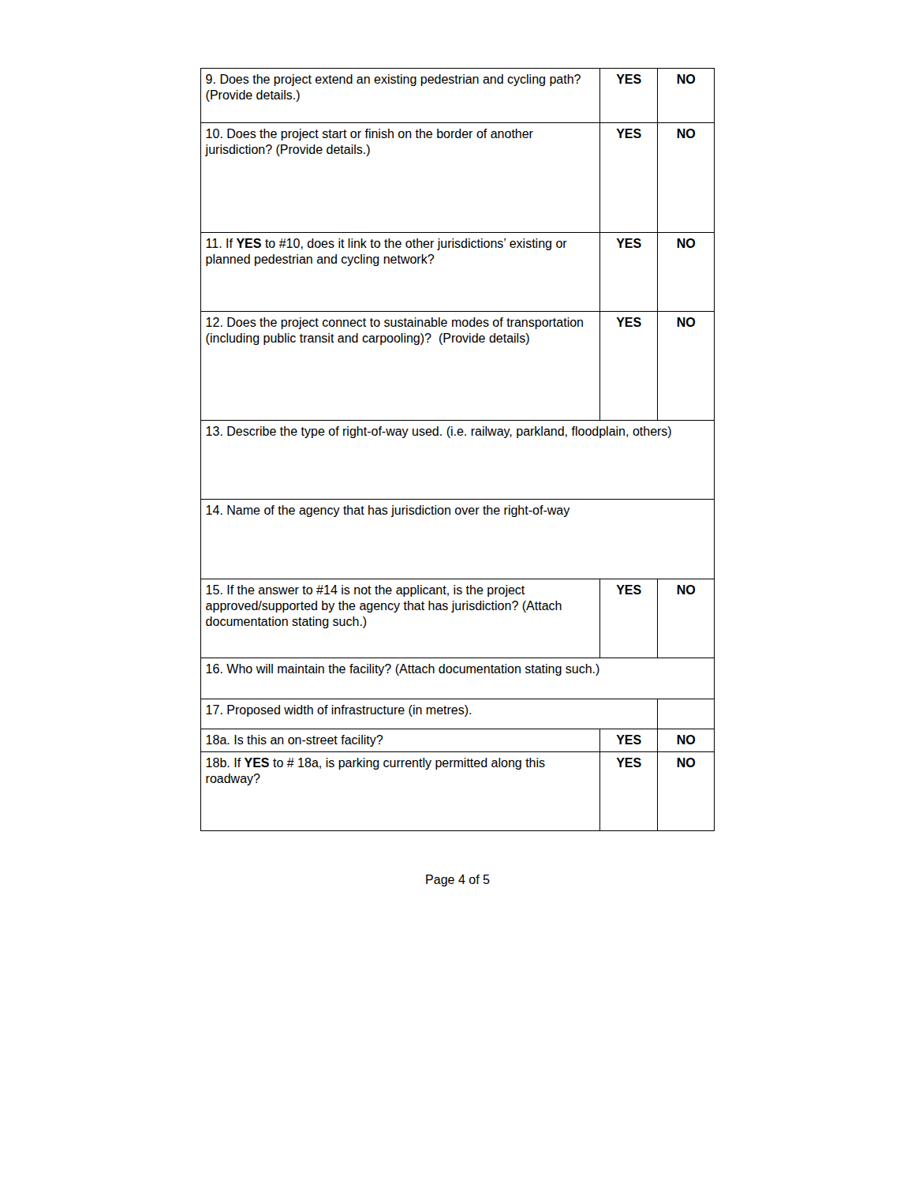| 9. Does the project extend an existing pedestrian and cycling path? (Provide details.) | YES | NO |
| 10. Does the project start or finish on the border of another jurisdiction? (Provide details.) | YES | NO |
| 11. If YES to #10, does it link to the other jurisdictions’ existing or planned pedestrian and cycling network? | YES | NO |
| 12. Does the project connect to sustainable modes of transportation (including public transit and carpooling)? (Provide details) | YES | NO |
| 13. Describe the type of right-of-way used. (i.e. railway, parkland, floodplain, others) |
| 14. Name of the agency that has jurisdiction over the right-of-way |
| 15. If the answer to #14 is not the applicant, is the project approved/supported by the agency that has jurisdiction? (Attach documentation stating such.) | YES | NO |
| 16. Who will maintain the facility? (Attach documentation stating such.) |
| 17. Proposed width of infrastructure (in metres). | |
| 18a. Is this an on-street facility? | YES | NO |
| 18b. If YES to # 18a, is parking currently permitted along this roadway? | YES | NO |
Page 4 of 5